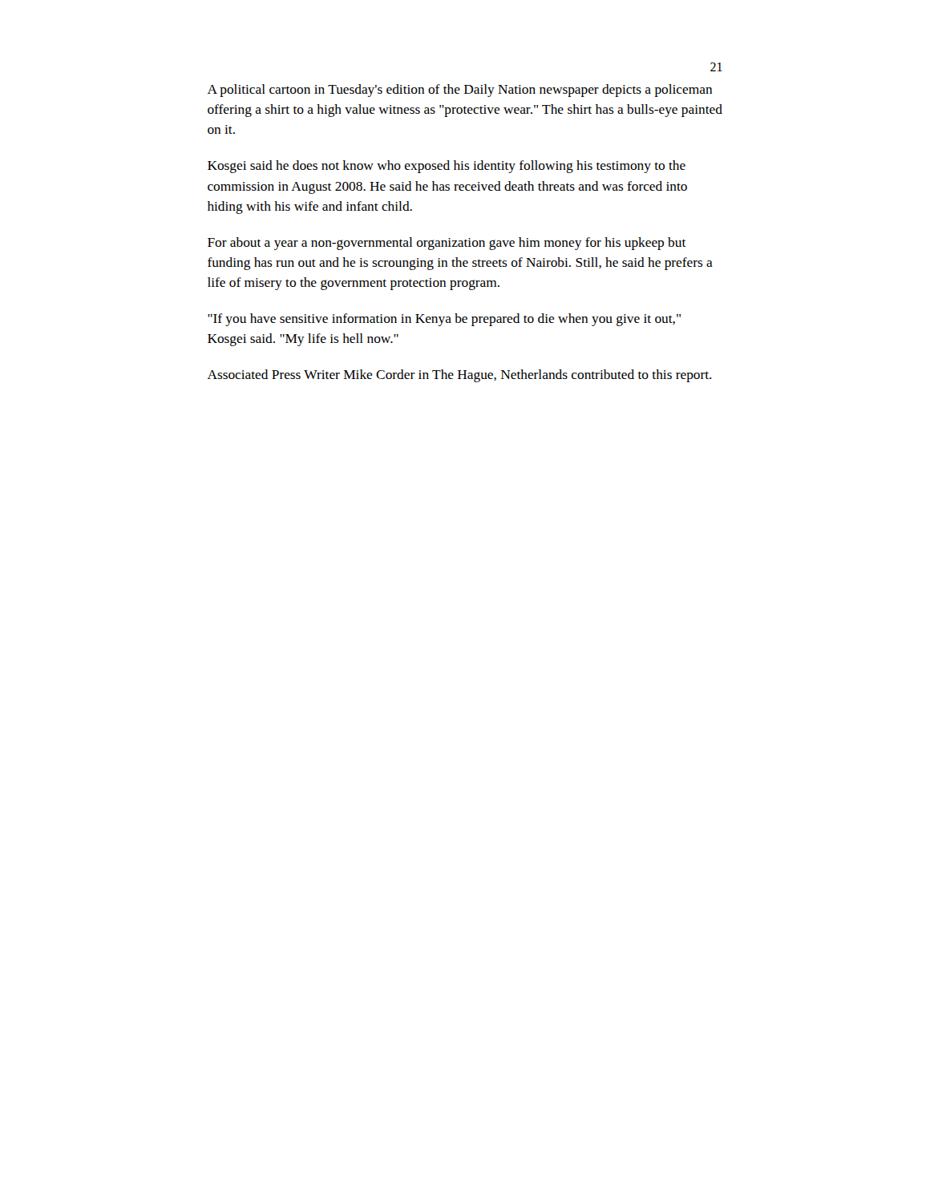21
A political cartoon in Tuesday's edition of the Daily Nation newspaper depicts a policeman offering a shirt to a high value witness as "protective wear." The shirt has a bulls-eye painted on it.
Kosgei said he does not know who exposed his identity following his testimony to the commission in August 2008. He said he has received death threats and was forced into hiding with his wife and infant child.
For about a year a non-governmental organization gave him money for his upkeep but funding has run out and he is scrounging in the streets of Nairobi. Still, he said he prefers a life of misery to the government protection program.
"If you have sensitive information in Kenya be prepared to die when you give it out," Kosgei said. "My life is hell now."
Associated Press Writer Mike Corder in The Hague, Netherlands contributed to this report.